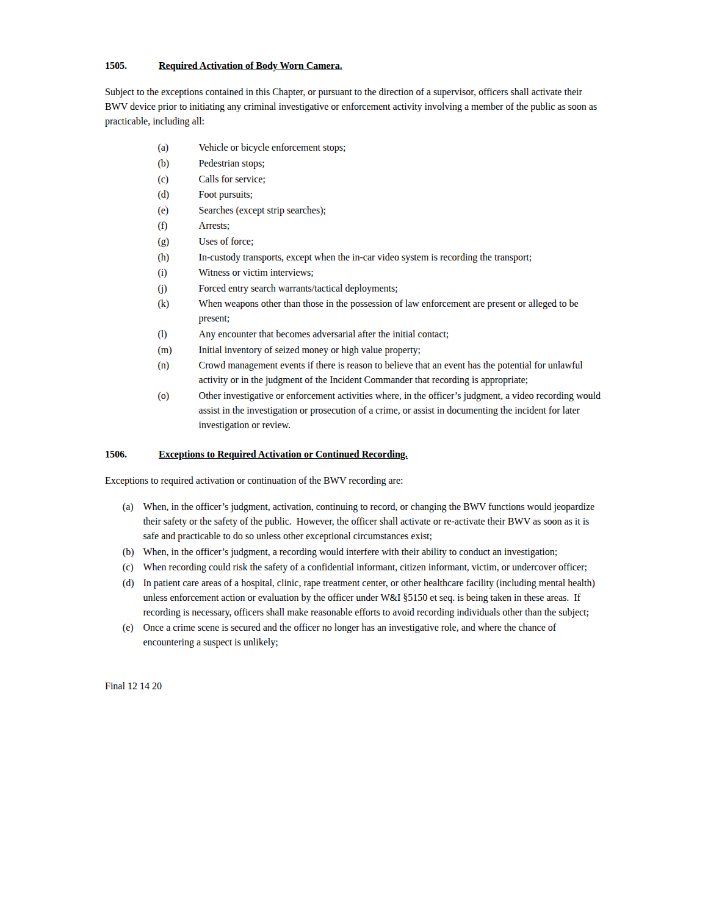1505. Required Activation of Body Worn Camera.
Subject to the exceptions contained in this Chapter, or pursuant to the direction of a supervisor, officers shall activate their BWV device prior to initiating any criminal investigative or enforcement activity involving a member of the public as soon as practicable, including all:
(a) Vehicle or bicycle enforcement stops;
(b) Pedestrian stops;
(c) Calls for service;
(d) Foot pursuits;
(e) Searches (except strip searches);
(f) Arrests;
(g) Uses of force;
(h) In-custody transports, except when the in-car video system is recording the transport;
(i) Witness or victim interviews;
(j) Forced entry search warrants/tactical deployments;
(k) When weapons other than those in the possession of law enforcement are present or alleged to be present;
(l) Any encounter that becomes adversarial after the initial contact;
(m) Initial inventory of seized money or high value property;
(n) Crowd management events if there is reason to believe that an event has the potential for unlawful activity or in the judgment of the Incident Commander that recording is appropriate;
(o) Other investigative or enforcement activities where, in the officer’s judgment, a video recording would assist in the investigation or prosecution of a crime, or assist in documenting the incident for later investigation or review.
1506. Exceptions to Required Activation or Continued Recording.
Exceptions to required activation or continuation of the BWV recording are:
(a) When, in the officer’s judgment, activation, continuing to record, or changing the BWV functions would jeopardize their safety or the safety of the public. However, the officer shall activate or re-activate their BWV as soon as it is safe and practicable to do so unless other exceptional circumstances exist;
(b) When, in the officer’s judgment, a recording would interfere with their ability to conduct an investigation;
(c) When recording could risk the safety of a confidential informant, citizen informant, victim, or undercover officer;
(d) In patient care areas of a hospital, clinic, rape treatment center, or other healthcare facility (including mental health) unless enforcement action or evaluation by the officer under W&I §5150 et seq. is being taken in these areas. If recording is necessary, officers shall make reasonable efforts to avoid recording individuals other than the subject;
(e) Once a crime scene is secured and the officer no longer has an investigative role, and where the chance of encountering a suspect is unlikely;
Final 12 14 20